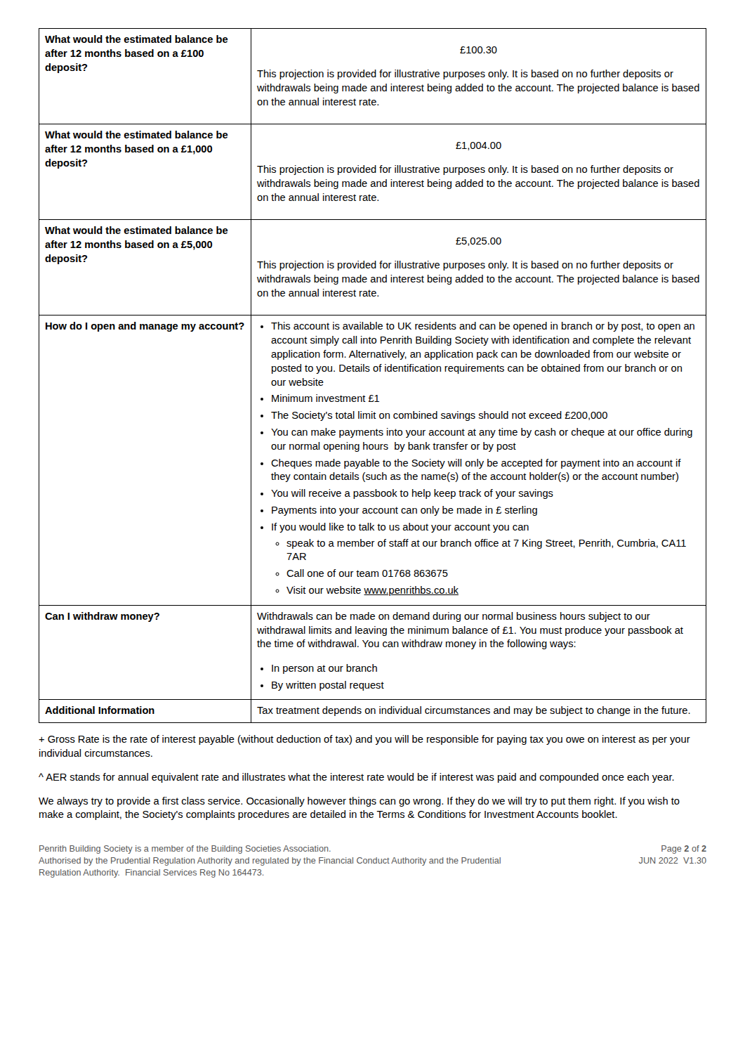| What would the estimated balance be after 12 months based on a £100 deposit? | £100.30 This projection is provided for illustrative purposes only. It is based on no further deposits or withdrawals being made and interest being added to the account. The projected balance is based on the annual interest rate. |
| What would the estimated balance be after 12 months based on a £1,000 deposit? | £1,004.00 This projection is provided for illustrative purposes only. It is based on no further deposits or withdrawals being made and interest being added to the account. The projected balance is based on the annual interest rate. |
| What would the estimated balance be after 12 months based on a £5,000 deposit? | £5,025.00 This projection is provided for illustrative purposes only. It is based on no further deposits or withdrawals being made and interest being added to the account. The projected balance is based on the annual interest rate. |
| How do I open and manage my account? | This account is available to UK residents and can be opened in branch or by post, to open an account simply call into Penrith Building Society with identification and complete the relevant application form. Alternatively, an application pack can be downloaded from our website or posted to you. Details of identification requirements can be obtained from our branch or on our website Minimum investment £1 The Society's total limit on combined savings should not exceed £200,000 You can make payments into your account at any time by cash or cheque at our office during our normal opening hours by bank transfer or by post Cheques made payable to the Society will only be accepted for payment into an account if they contain details (such as the name(s) of the account holder(s) or the account number) You will receive a passbook to help keep track of your savings Payments into your account can only be made in £ sterling If you would like to talk to us about your account you can speak to a member of staff at our branch office at 7 King Street, Penrith, Cumbria, CA11 7AR Call one of our team 01768 863675 Visit our website www.penrithbs.co.uk |
| Can I withdraw money? | Withdrawals can be made on demand during our normal business hours subject to our withdrawal limits and leaving the minimum balance of £1. You must produce your passbook at the time of withdrawal. You can withdraw money in the following ways: In person at our branch By written postal request |
| Additional Information | Tax treatment depends on individual circumstances and may be subject to change in the future. |
+ Gross Rate is the rate of interest payable (without deduction of tax) and you will be responsible for paying tax you owe on interest as per your individual circumstances.
^ AER stands for annual equivalent rate and illustrates what the interest rate would be if interest was paid and compounded once each year.
We always try to provide a first class service. Occasionally however things can go wrong. If they do we will try to put them right. If you wish to make a complaint, the Society's complaints procedures are detailed in the Terms & Conditions for Investment Accounts booklet.
Penrith Building Society is a member of the Building Societies Association.
Authorised by the Prudential Regulation Authority and regulated by the Financial Conduct Authority and the Prudential Regulation Authority. Financial Services Reg No 164473.
Page 2 of 2
JUN 2022 V1.30